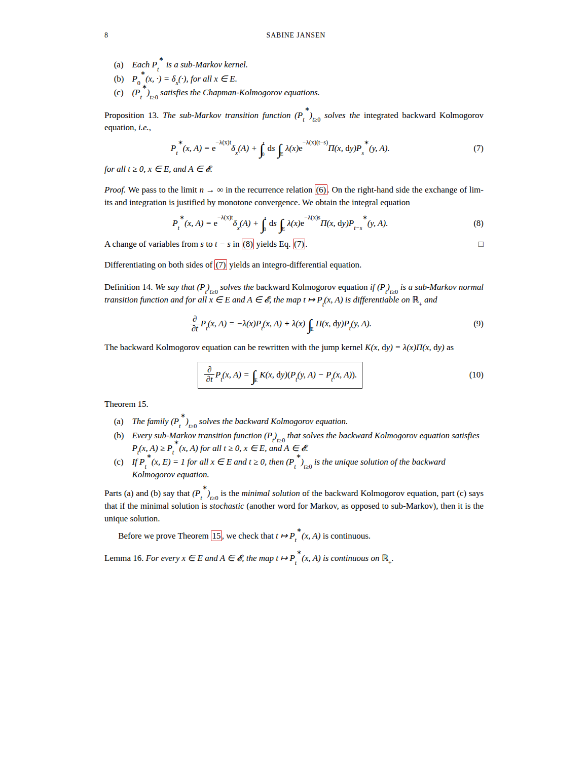8 Sabine Jansen
(a) Each Pt∗ is a sub-Markov kernel.
(b) P0∗(x, ·) = δx(·), for all x ∈ E.
(c)(Pt∗)t≥0 satisfies the Chapman-Kolmogorov equations.
Proposition 13. The sub-Markov transition function (Pt∗)t≥0 solves the integrated backward Kolmogorov equation, i.e.,
Pt∗(x, A) = e−λ(x)tδx(A) + t∫0 ds ∫E λ(x)e−λ(x)(t−s)Π(x, dy)Ps∗(y, A).
(7)
for all t ≥ 0, x ∈ E, and A ∈ 𝓔.
Proof. We pass to the limit n → ∞ in the recurrence relation (6). On the right-hand side the exchange of limits and integration is justified by monotone convergence. We obtain the integral equation
Pt∗(x, A) = e−λ(x)tδx(A) + t∫0 ds ∫E λ(x)e−λ(x)sΠ(x, dy)Pt−s∗(y, A).
(8)
A change of variables from s to t − s in (8) yields Eq. (7). □
Differentiating on both sides of (7) yields an integro-differential equation.
Definition 14. We say that (Pt)t≥0 solves the backward Kolmogorov equation if (Pt)t≥0 is a sub-Markov normal transition function and for all x ∈ E and A ∈ 𝓔, the map t ↦ Pt(x, A) is differentiable on ℝ+ and
∂∂t Pt(x, A) = −λ(x)Pt(x, A) + λ(x) ∫E Π(x, dy)Pt(y, A).
(9)
The backward Kolmogorov equation can be rewritten with the jump kernel K(x, dy) = λ(x)Π(x, dy) as
∂∂t Pt(x, A) = ∫E K(x, dy)(Pt(y, A) − Pt(x, A)).
(10)
Theorem 15.
(a) The family (Pt∗)t≥0 solves the backward Kolmogorov equation.
(b) Every sub-Markov transition function (Pt)t≥0 that solves the backward Kolmogorov equation satisfies Pt(x, A) ≥ Pt∗(x, A) for all t ≥ 0, x ∈ E, and A ∈ 𝓔.
(c) If Pt∗(x, E) = 1 for all x ∈ E and t ≥ 0, then (Pt∗)t≥0 is the unique solution of the backward Kolmogorov equation.
Parts (a) and (b) say that (Pt∗)t≥0 is the minimal solution of the backward Kolmogorov equation, part (c) says that if the minimal solution is stochastic (another word for Markov, as opposed to sub-Markov), then it is the unique solution.
Before we prove Theorem 15, we check that t ↦ Pt∗(x, A) is continuous.
Lemma 16. For every x ∈ E and A ∈ 𝓔, the map t ↦ Pt∗(x, A) is continuous on ℝ+.